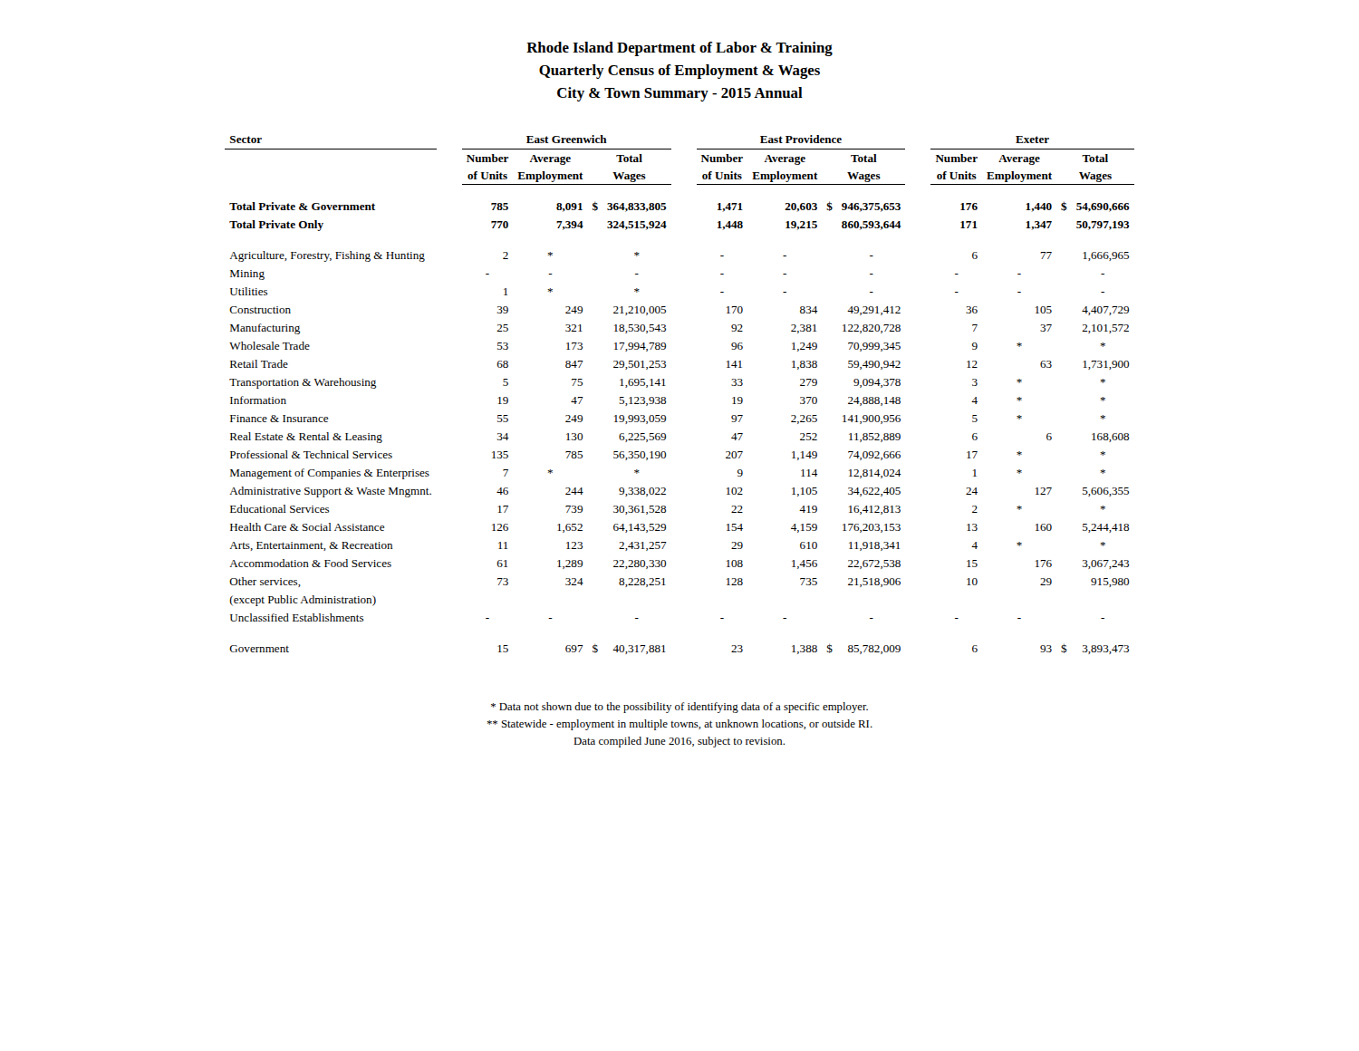Rhode Island Department of Labor & Training
Quarterly Census of Employment & Wages
City & Town Summary - 2015 Annual
| Sector | | East Greenwich | | East Providence | | Exeter |
| | | Number | Average | Total | | Number | Average | Total | | Number | Average | Total |
| | | of Units | Employment | Wages | | of Units | Employment | Wages | | of Units | Employment | Wages |
| Total Private & Government | | 785 | 8,091 | $ | 364,833,805 | | 1,471 | 20,603 | $ | 946,375,653 | | 176 | 1,440 | $ | 54,690,666 |
| Total Private Only | | 770 | 7,394 | | 324,515,924 | | 1,448 | 19,215 | | 860,593,644 | | 171 | 1,347 | | 50,797,193 |
| Agriculture, Forestry, Fishing & Hunting | | 2 | * | | * | | - | - | | - | | 6 | 77 | | 1,666,965 |
| Mining | | - | - | | - | | - | - | | - | | - | - | | - |
| Utilities | | 1 | * | | * | | - | - | | - | | - | - | | - |
| Construction | | 39 | 249 | | 21,210,005 | | 170 | 834 | | 49,291,412 | | 36 | 105 | | 4,407,729 |
| Manufacturing | | 25 | 321 | | 18,530,543 | | 92 | 2,381 | | 122,820,728 | | 7 | 37 | | 2,101,572 |
| Wholesale Trade | | 53 | 173 | | 17,994,789 | | 96 | 1,249 | | 70,999,345 | | 9 | * | | * |
| Retail Trade | | 68 | 847 | | 29,501,253 | | 141 | 1,838 | | 59,490,942 | | 12 | 63 | | 1,731,900 |
| Transportation & Warehousing | | 5 | 75 | | 1,695,141 | | 33 | 279 | | 9,094,378 | | 3 | * | | * |
| Information | | 19 | 47 | | 5,123,938 | | 19 | 370 | | 24,888,148 | | 4 | * | | * |
| Finance & Insurance | | 55 | 249 | | 19,993,059 | | 97 | 2,265 | | 141,900,956 | | 5 | * | | * |
| Real Estate & Rental & Leasing | | 34 | 130 | | 6,225,569 | | 47 | 252 | | 11,852,889 | | 6 | 6 | | 168,608 |
| Professional & Technical Services | | 135 | 785 | | 56,350,190 | | 207 | 1,149 | | 74,092,666 | | 17 | * | | * |
| Management of Companies & Enterprises | | 7 | * | | * | | 9 | 114 | | 12,814,024 | | 1 | * | | * |
| Administrative Support & Waste Mngmnt. | | 46 | 244 | | 9,338,022 | | 102 | 1,105 | | 34,622,405 | | 24 | 127 | | 5,606,355 |
| Educational Services | | 17 | 739 | | 30,361,528 | | 22 | 419 | | 16,412,813 | | 2 | * | | * |
| Health Care & Social Assistance | | 126 | 1,652 | | 64,143,529 | | 154 | 4,159 | | 176,203,153 | | 13 | 160 | | 5,244,418 |
| Arts, Entertainment, & Recreation | | 11 | 123 | | 2,431,257 | | 29 | 610 | | 11,918,341 | | 4 | * | | * |
| Accommodation & Food Services | | 61 | 1,289 | | 22,280,330 | | 108 | 1,456 | | 22,672,538 | | 15 | 176 | | 3,067,243 |
| Other services, | | 73 | 324 | | 8,228,251 | | 128 | 735 | | 21,518,906 | | 10 | 29 | | 915,980 |
| (except Public Administration) | | | | | | | | | | | | | | | |
| Unclassified Establishments | | - | - | | - | | - | - | | - | | - | - | | - |
| Government | | 15 | 697 | $ | 40,317,881 | | 23 | 1,388 | $ | 85,782,009 | | 6 | 93 | $ | 3,893,473 |
* Data not shown due to the possibility of identifying data of a specific employer.
** Statewide - employment in multiple towns, at unknown locations, or outside RI.
Data compiled June 2016, subject to revision.